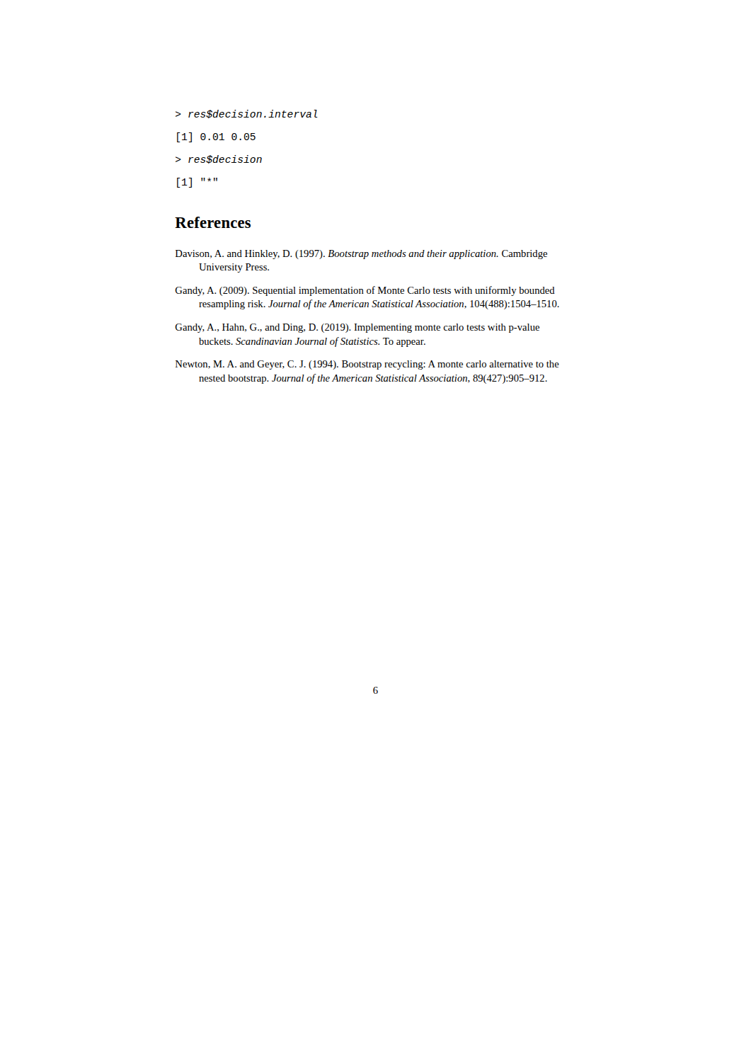> res$decision.interval
[1] 0.01 0.05
> res$decision
[1] "*"
References
Davison, A. and Hinkley, D. (1997). Bootstrap methods and their application. Cambridge University Press.
Gandy, A. (2009). Sequential implementation of Monte Carlo tests with uniformly bounded resampling risk. Journal of the American Statistical Association, 104(488):1504–1510.
Gandy, A., Hahn, G., and Ding, D. (2019). Implementing monte carlo tests with p-value buckets. Scandinavian Journal of Statistics. To appear.
Newton, M. A. and Geyer, C. J. (1994). Bootstrap recycling: A monte carlo alternative to the nested bootstrap. Journal of the American Statistical Association, 89(427):905–912.
6